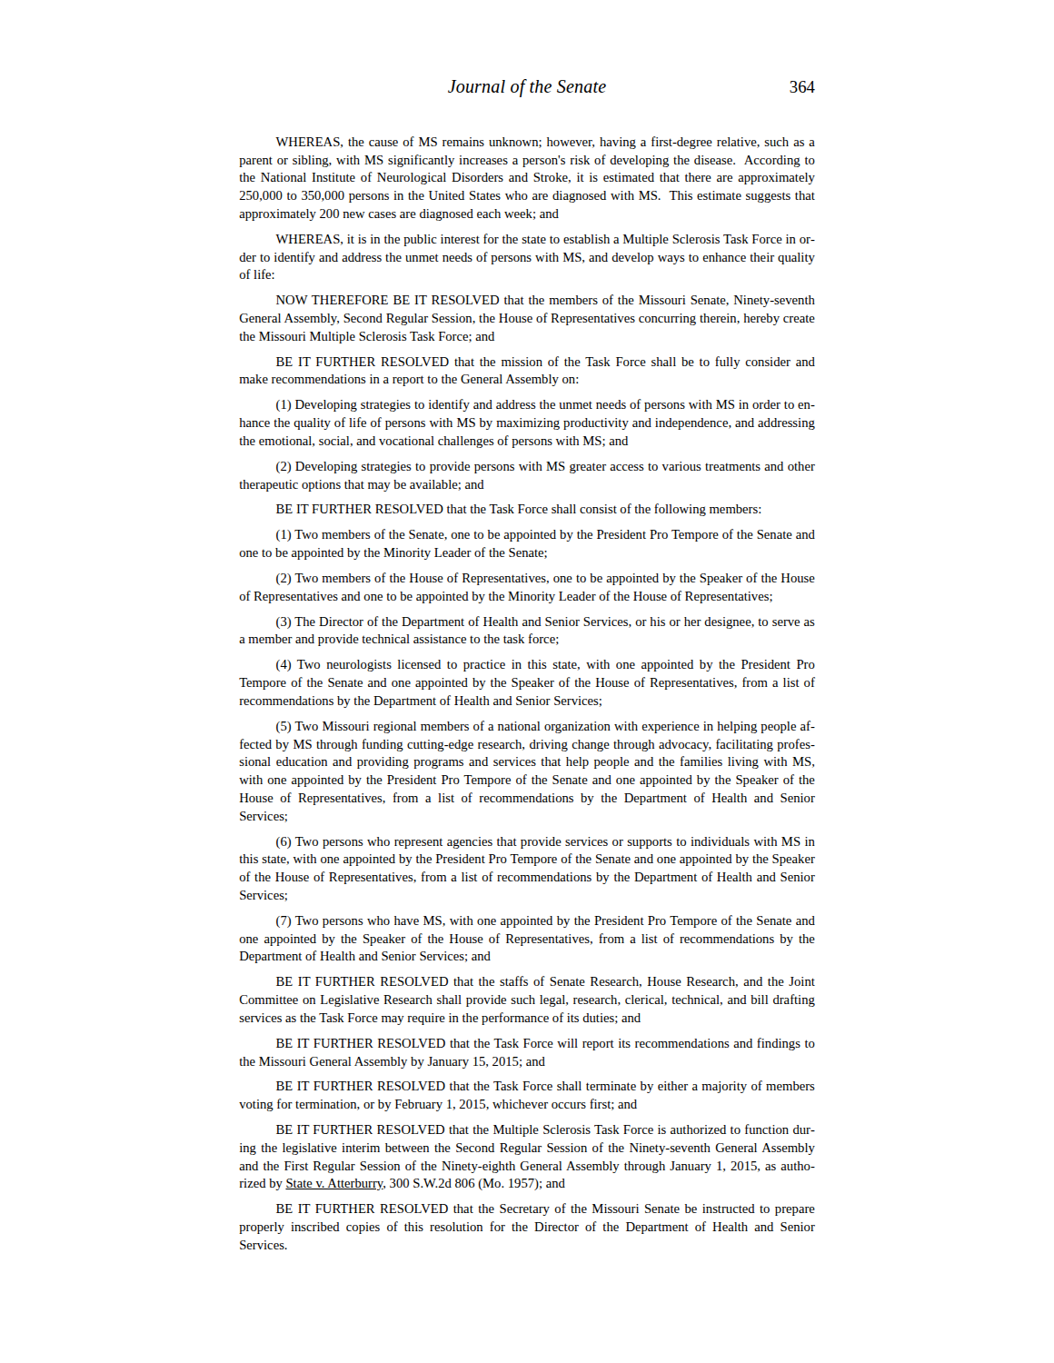Journal of the Senate 364
WHEREAS, the cause of MS remains unknown; however, having a first-degree relative, such as a parent or sibling, with MS significantly increases a person's risk of developing the disease. According to the National Institute of Neurological Disorders and Stroke, it is estimated that there are approximately 250,000 to 350,000 persons in the United States who are diagnosed with MS. This estimate suggests that approximately 200 new cases are diagnosed each week; and
WHEREAS, it is in the public interest for the state to establish a Multiple Sclerosis Task Force in order to identify and address the unmet needs of persons with MS, and develop ways to enhance their quality of life:
NOW THEREFORE BE IT RESOLVED that the members of the Missouri Senate, Ninety-seventh General Assembly, Second Regular Session, the House of Representatives concurring therein, hereby create the Missouri Multiple Sclerosis Task Force; and
BE IT FURTHER RESOLVED that the mission of the Task Force shall be to fully consider and make recommendations in a report to the General Assembly on:
(1) Developing strategies to identify and address the unmet needs of persons with MS in order to enhance the quality of life of persons with MS by maximizing productivity and independence, and addressing the emotional, social, and vocational challenges of persons with MS; and
(2) Developing strategies to provide persons with MS greater access to various treatments and other therapeutic options that may be available; and
BE IT FURTHER RESOLVED that the Task Force shall consist of the following members:
(1) Two members of the Senate, one to be appointed by the President Pro Tempore of the Senate and one to be appointed by the Minority Leader of the Senate;
(2) Two members of the House of Representatives, one to be appointed by the Speaker of the House of Representatives and one to be appointed by the Minority Leader of the House of Representatives;
(3) The Director of the Department of Health and Senior Services, or his or her designee, to serve as a member and provide technical assistance to the task force;
(4) Two neurologists licensed to practice in this state, with one appointed by the President Pro Tempore of the Senate and one appointed by the Speaker of the House of Representatives, from a list of recommendations by the Department of Health and Senior Services;
(5) Two Missouri regional members of a national organization with experience in helping people affected by MS through funding cutting-edge research, driving change through advocacy, facilitating professional education and providing programs and services that help people and the families living with MS, with one appointed by the President Pro Tempore of the Senate and one appointed by the Speaker of the House of Representatives, from a list of recommendations by the Department of Health and Senior Services;
(6) Two persons who represent agencies that provide services or supports to individuals with MS in this state, with one appointed by the President Pro Tempore of the Senate and one appointed by the Speaker of the House of Representatives, from a list of recommendations by the Department of Health and Senior Services;
(7) Two persons who have MS, with one appointed by the President Pro Tempore of the Senate and one appointed by the Speaker of the House of Representatives, from a list of recommendations by the Department of Health and Senior Services; and
BE IT FURTHER RESOLVED that the staffs of Senate Research, House Research, and the Joint Committee on Legislative Research shall provide such legal, research, clerical, technical, and bill drafting services as the Task Force may require in the performance of its duties; and
BE IT FURTHER RESOLVED that the Task Force will report its recommendations and findings to the Missouri General Assembly by January 15, 2015; and
BE IT FURTHER RESOLVED that the Task Force shall terminate by either a majority of members voting for termination, or by February 1, 2015, whichever occurs first; and
BE IT FURTHER RESOLVED that the Multiple Sclerosis Task Force is authorized to function during the legislative interim between the Second Regular Session of the Ninety-seventh General Assembly and the First Regular Session of the Ninety-eighth General Assembly through January 1, 2015, as authorized by State v. Atterburry, 300 S.W.2d 806 (Mo. 1957); and
BE IT FURTHER RESOLVED that the Secretary of the Missouri Senate be instructed to prepare properly inscribed copies of this resolution for the Director of the Department of Health and Senior Services.